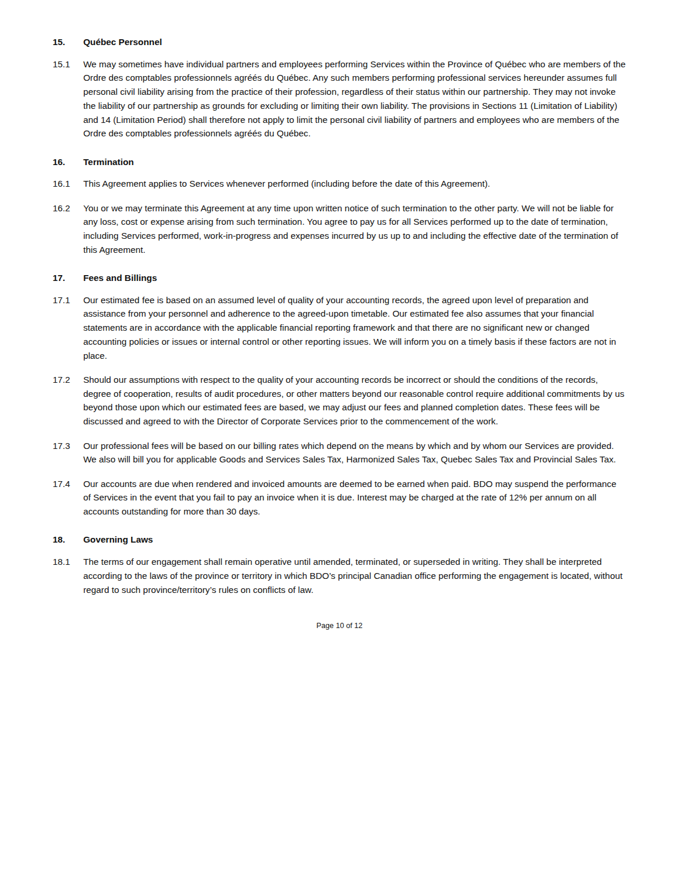15.
Québec Personnel
15.1
We may sometimes have individual partners and employees performing Services within the Province of Québec who are members of the Ordre des comptables professionnels agréés du Québec. Any such members performing professional services hereunder assumes full personal civil liability arising from the practice of their profession, regardless of their status within our partnership. They may not invoke the liability of our partnership as grounds for excluding or limiting their own liability. The provisions in Sections 11 (Limitation of Liability) and 14 (Limitation Period) shall therefore not apply to limit the personal civil liability of partners and employees who are members of the Ordre des comptables professionnels agréés du Québec.
16.
Termination
16.1
This Agreement applies to Services whenever performed (including before the date of this Agreement).
16.2
You or we may terminate this Agreement at any time upon written notice of such termination to the other party. We will not be liable for any loss, cost or expense arising from such termination. You agree to pay us for all Services performed up to the date of termination, including Services performed, work-in-progress and expenses incurred by us up to and including the effective date of the termination of this Agreement.
17.
Fees and Billings
17.1
Our estimated fee is based on an assumed level of quality of your accounting records, the agreed upon level of preparation and assistance from your personnel and adherence to the agreed-upon timetable. Our estimated fee also assumes that your financial statements are in accordance with the applicable financial reporting framework and that there are no significant new or changed accounting policies or issues or internal control or other reporting issues. We will inform you on a timely basis if these factors are not in place.
17.2
Should our assumptions with respect to the quality of your accounting records be incorrect or should the conditions of the records, degree of cooperation, results of audit procedures, or other matters beyond our reasonable control require additional commitments by us beyond those upon which our estimated fees are based, we may adjust our fees and planned completion dates. These fees will be discussed and agreed to with the Director of Corporate Services prior to the commencement of the work.
17.3
Our professional fees will be based on our billing rates which depend on the means by which and by whom our Services are provided. We also will bill you for applicable Goods and Services Sales Tax, Harmonized Sales Tax, Quebec Sales Tax and Provincial Sales Tax.
17.4
Our accounts are due when rendered and invoiced amounts are deemed to be earned when paid. BDO may suspend the performance of Services in the event that you fail to pay an invoice when it is due. Interest may be charged at the rate of 12% per annum on all accounts outstanding for more than 30 days.
18.
Governing Laws
18.1
The terms of our engagement shall remain operative until amended, terminated, or superseded in writing. They shall be interpreted according to the laws of the province or territory in which BDO’s principal Canadian office performing the engagement is located, without regard to such province/territory’s rules on conflicts of law.
Page 10 of 12